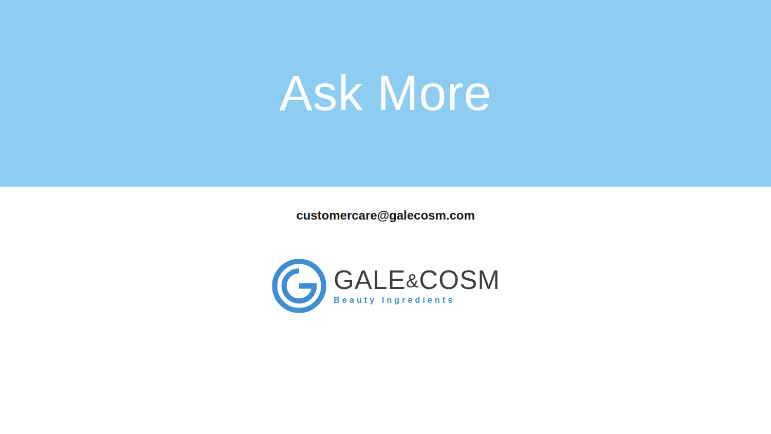Ask More
customercare@galecosm.com
GALE&COSM Beauty Ingredients